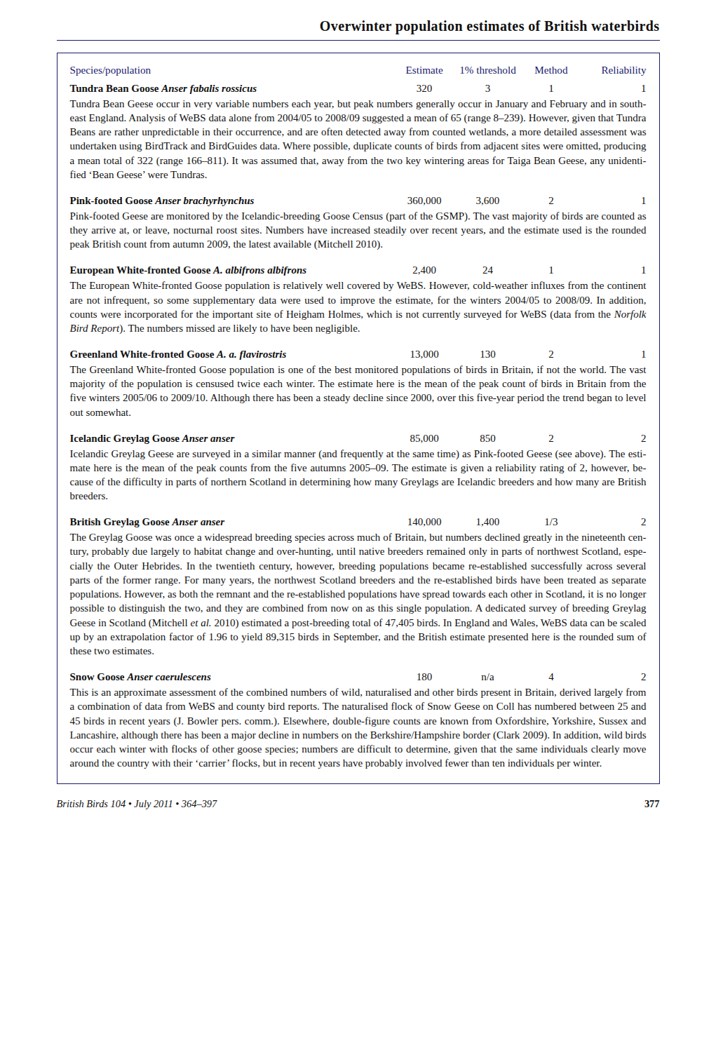Overwinter population estimates of British waterbirds
| Species/population | Estimate | 1% threshold | Method | Reliability |
| --- | --- | --- | --- | --- |
| Tundra Bean Goose Anser fabalis rossicus | 320 | 3 | 1 | 1 |
Tundra Bean Geese occur in very variable numbers each year, but peak numbers generally occur in January and February and in southeast England. Analysis of WeBS data alone from 2004/05 to 2008/09 suggested a mean of 65 (range 8–239). However, given that Tundra Beans are rather unpredictable in their occurrence, and are often detected away from counted wetlands, a more detailed assessment was undertaken using BirdTrack and BirdGuides data. Where possible, duplicate counts of birds from adjacent sites were omitted, producing a mean total of 322 (range 166–811). It was assumed that, away from the two key wintering areas for Taiga Bean Geese, any unidentified ‘Bean Geese’ were Tundras.
| Pink-footed Goose Anser brachyrhynchus | 360,000 | 3,600 | 2 | 1 |
Pink-footed Geese are monitored by the Icelandic-breeding Goose Census (part of the GSMP). The vast majority of birds are counted as they arrive at, or leave, nocturnal roost sites. Numbers have increased steadily over recent years, and the estimate used is the rounded peak British count from autumn 2009, the latest available (Mitchell 2010).
| European White-fronted Goose A. albifrons albifrons | 2,400 | 24 | 1 | 1 |
The European White-fronted Goose population is relatively well covered by WeBS. However, cold-weather influxes from the continent are not infrequent, so some supplementary data were used to improve the estimate, for the winters 2004/05 to 2008/09. In addition, counts were incorporated for the important site of Heigham Holmes, which is not currently surveyed for WeBS (data from the Norfolk Bird Report). The numbers missed are likely to have been negligible.
| Greenland White-fronted Goose A. a. flavirostris | 13,000 | 130 | 2 | 1 |
The Greenland White-fronted Goose population is one of the best monitored populations of birds in Britain, if not the world. The vast majority of the population is censused twice each winter. The estimate here is the mean of the peak count of birds in Britain from the five winters 2005/06 to 2009/10. Although there has been a steady decline since 2000, over this five-year period the trend began to level out somewhat.
| Icelandic Greylag Goose Anser anser | 85,000 | 850 | 2 | 2 |
Icelandic Greylag Geese are surveyed in a similar manner (and frequently at the same time) as Pink-footed Geese (see above). The estimate here is the mean of the peak counts from the five autumns 2005–09. The estimate is given a reliability rating of 2, however, because of the difficulty in parts of northern Scotland in determining how many Greylags are Icelandic breeders and how many are British breeders.
| British Greylag Goose Anser anser | 140,000 | 1,400 | 1/3 | 2 |
The Greylag Goose was once a widespread breeding species across much of Britain, but numbers declined greatly in the nineteenth century, probably due largely to habitat change and over-hunting, until native breeders remained only in parts of northwest Scotland, especially the Outer Hebrides. In the twentieth century, however, breeding populations became re-established successfully across several parts of the former range. For many years, the northwest Scotland breeders and the re-established birds have been treated as separate populations. However, as both the remnant and the re-established populations have spread towards each other in Scotland, it is no longer possible to distinguish the two, and they are combined from now on as this single population. A dedicated survey of breeding Greylag Geese in Scotland (Mitchell et al. 2010) estimated a post-breeding total of 47,405 birds. In England and Wales, WeBS data can be scaled up by an extrapolation factor of 1.96 to yield 89,315 birds in September, and the British estimate presented here is the rounded sum of these two estimates.
| Snow Goose Anser caerulescens | 180 | n/a | 4 | 2 |
This is an approximate assessment of the combined numbers of wild, naturalised and other birds present in Britain, derived largely from a combination of data from WeBS and county bird reports. The naturalised flock of Snow Geese on Coll has numbered between 25 and 45 birds in recent years (J. Bowler pers. comm.). Elsewhere, double-figure counts are known from Oxfordshire, Yorkshire, Sussex and Lancashire, although there has been a major decline in numbers on the Berkshire/Hampshire border (Clark 2009). In addition, wild birds occur each winter with flocks of other goose species; numbers are difficult to determine, given that the same individuals clearly move around the country with their ‘carrier’ flocks, but in recent years have probably involved fewer than ten individuals per winter.
British Birds 104 • July 2011 • 364–397 377